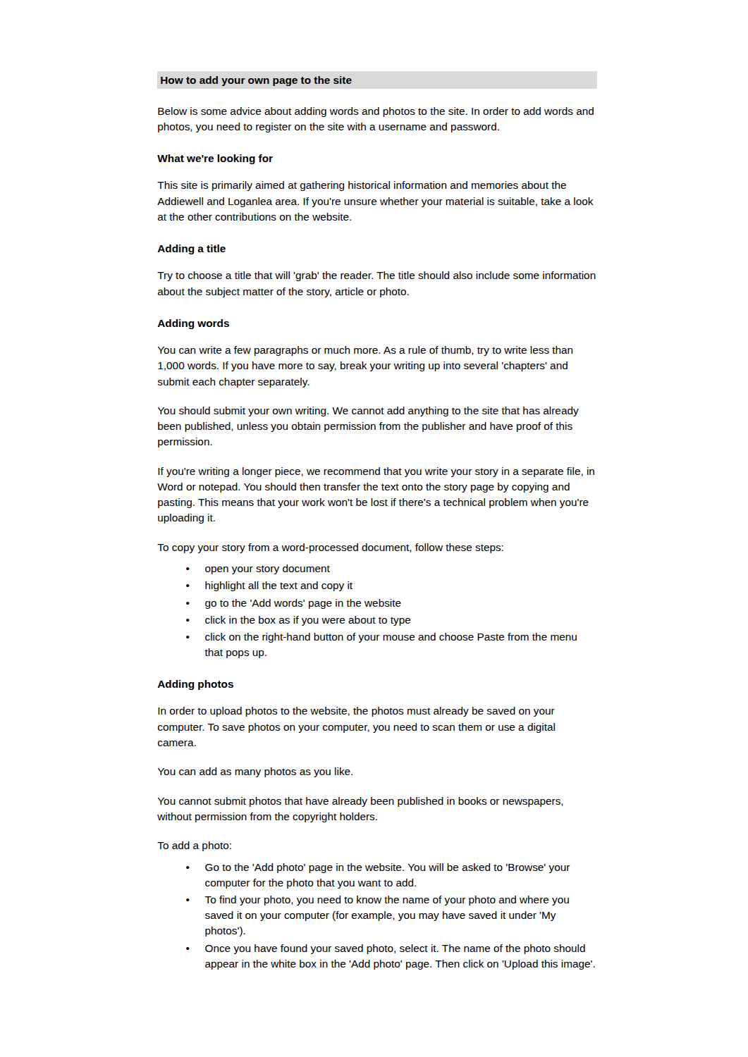How to add your own page to the site
Below is some advice about adding words and photos to the site. In order to add words and photos, you need to register on the site with a username and password.
What we're looking for
This site is primarily aimed at gathering historical information and memories about the Addiewell and Loganlea area. If you're unsure whether your material is suitable, take a look at the other contributions on the website.
Adding a title
Try to choose a title that will 'grab' the reader. The title should also include some information about the subject matter of the story, article or photo.
Adding words
You can write a few paragraphs or much more. As a rule of thumb, try to write less than 1,000 words. If you have more to say, break your writing up into several 'chapters' and submit each chapter separately.
You should submit your own writing. We cannot add anything to the site that has already been published, unless you obtain permission from the publisher and have proof of this permission.
If you're writing a longer piece, we recommend that you write your story in a separate file, in Word or notepad. You should then transfer the text onto the story page by copying and pasting. This means that your work won't be lost if there's a technical problem when you're uploading it.
To copy your story from a word-processed document, follow these steps:
open your story document
highlight all the text and copy it
go to the 'Add words' page in the website
click in the box as if you were about to type
click on the right-hand button of your mouse and choose Paste from the menu that pops up.
Adding photos
In order to upload photos to the website, the photos must already be saved on your computer. To save photos on your computer, you need to scan them or use a digital camera.
You can add as many photos as you like.
You cannot submit photos that have already been published in books or newspapers, without permission from the copyright holders.
To add a photo:
Go to the 'Add photo' page in the website. You will be asked to 'Browse' your computer for the photo that you want to add.
To find your photo, you need to know the name of your photo and where you saved it on your computer (for example, you may have saved it under 'My photos').
Once you have found your saved photo, select it. The name of the photo should appear in the white box in the 'Add photo' page. Then click on 'Upload this image'.